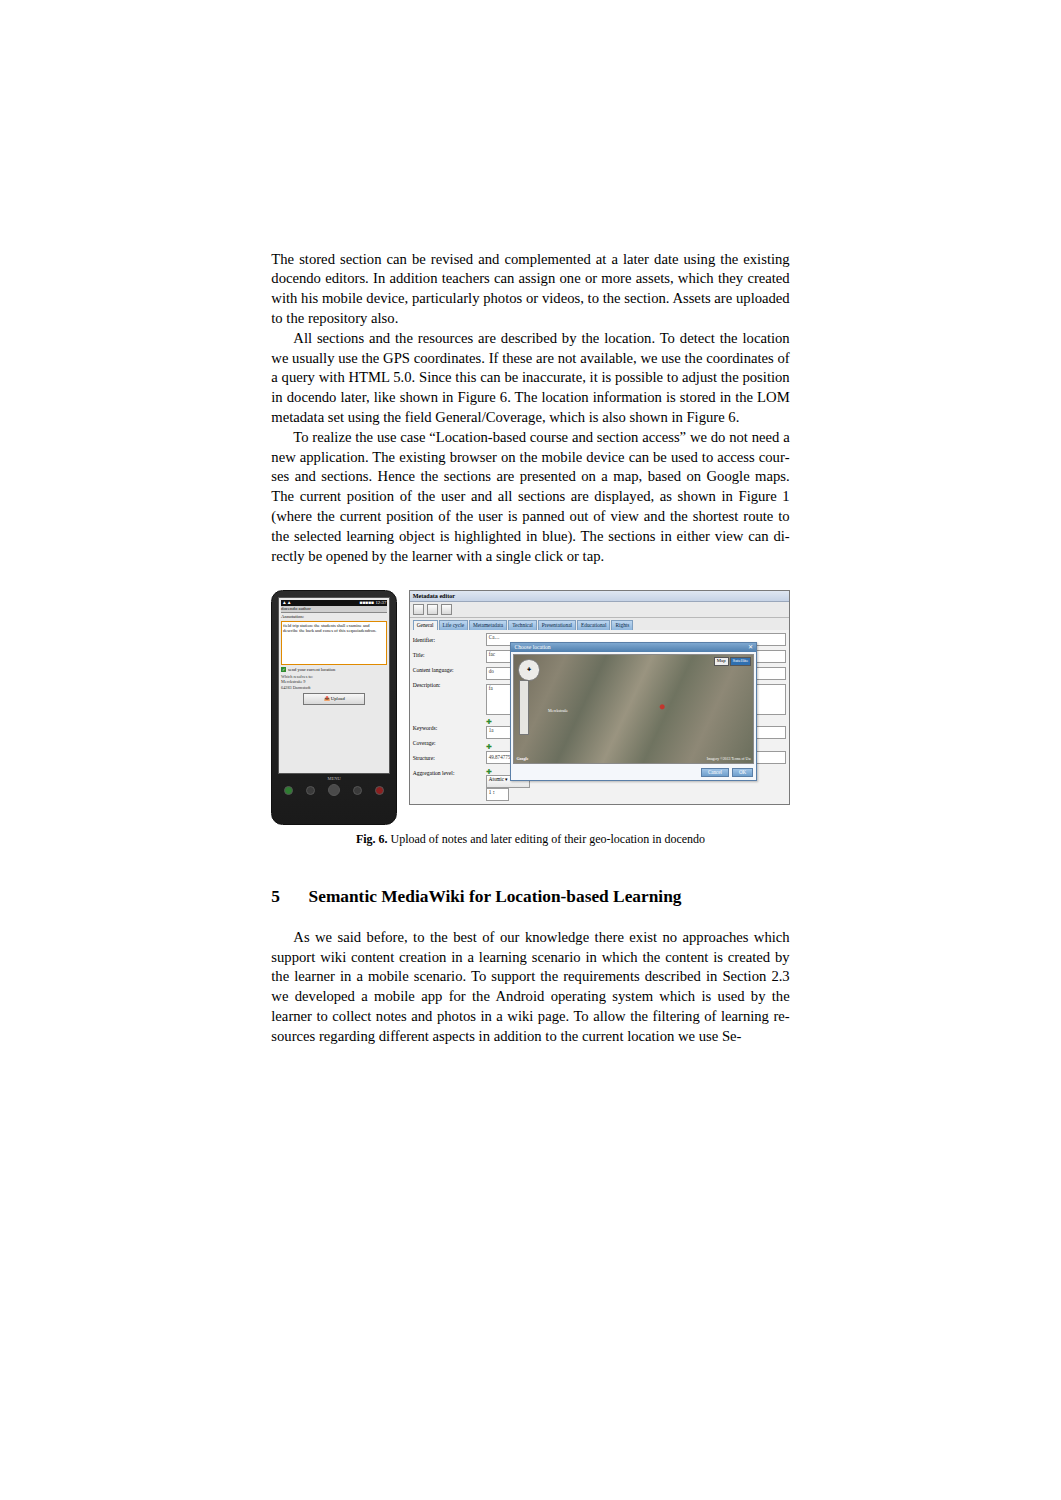The stored section can be revised and complemented at a later date using the existing docendo editors. In addition teachers can assign one or more assets, which they created with his mobile device, particularly photos or videos, to the section. Assets are uploaded to the repository also.
All sections and the resources are described by the location. To detect the location we usually use the GPS coordinates. If these are not available, we use the coordinates of a query with HTML 5.0. Since this can be inaccurate, it is possible to adjust the position in docendo later, like shown in Figure 6. The location information is stored in the LOM metadata set using the field General/Coverage, which is also shown in Figure 6.
To realize the use case “Location-based course and section access” we do not need a new application. The existing browser on the mobile device can be used to access courses and sections. Hence the sections are presented on a map, based on Google maps. The current position of the user and all sections are displayed, as shown in Figure 1 (where the current position of the user is panned out of view and the shortest route to the selected learning object is highlighted in blue). The sections in either view can directly be opened by the learner with a single click or tap.
▲▲■■■■■ 12:37
docendo author
Annotation:
field trip station: the students shall examine and describe the bark and cones of this sequoiadendron.
✓
send your current location
Which resolves to:
Merckstraße 9
64283 Darmstadt
📤 Upload
MENU
Metadata editor
General
Life cycle
Metametadata
Technical
Presentational
Educational
Rights
Identifier:
Title:
Content language:
Description:
Keywords:
Coverage:
Structure:
Aggregation level:
Ca…
fac
do
fa
✚
1a
✚
49.87477589641043,8.660450988309208 Choose location
✚
Atomic ▾
1 ↕
Choose location✕
✚
Map
Satellite
Merckstraße
Google
Imagery ©2013 Terms of Use
Cancel
OK
Fig. 6. Upload of notes and later editing of their geo-location in docendo
5 Semantic MediaWiki for Location-based Learning
As we said before, to the best of our knowledge there exist no approaches which support wiki content creation in a learning scenario in which the content is created by the learner in a mobile scenario. To support the requirements described in Section 2.3 we developed a mobile app for the Android operating system which is used by the learner to collect notes and photos in a wiki page. To allow the filtering of learning resources regarding different aspects in addition to the current location we use Se-